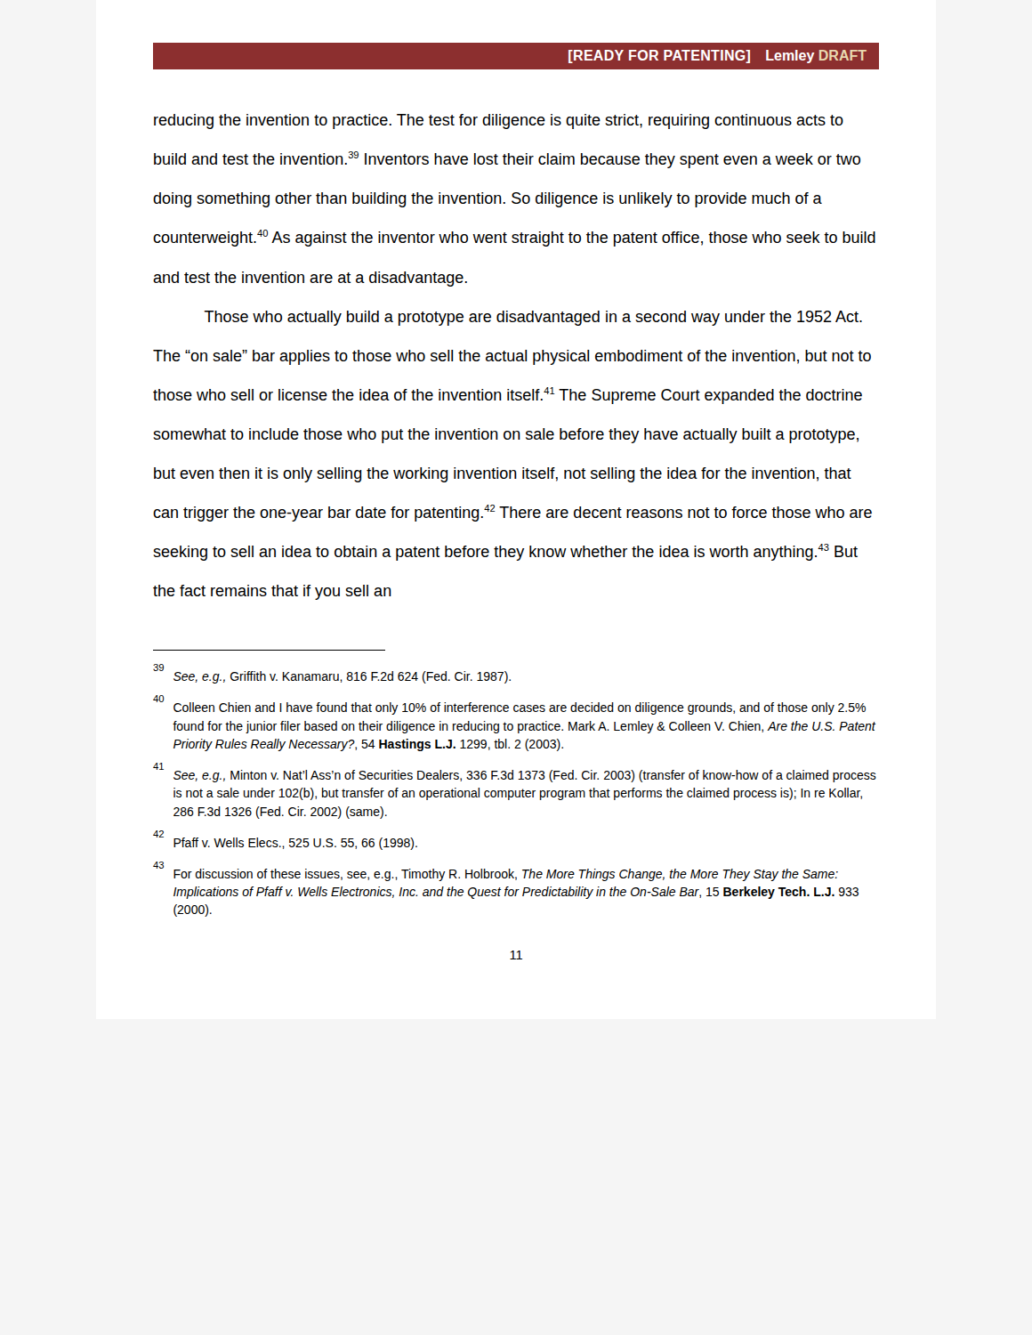[READY FOR PATENTING]
Lemley DRAFT
reducing the invention to practice. The test for diligence is quite strict, requiring continuous acts to build and test the invention.39 Inventors have lost their claim because they spent even a week or two doing something other than building the invention. So diligence is unlikely to provide much of a counterweight.40 As against the inventor who went straight to the patent office, those who seek to build and test the invention are at a disadvantage.
Those who actually build a prototype are disadvantaged in a second way under the 1952 Act. The “on sale” bar applies to those who sell the actual physical embodiment of the invention, but not to those who sell or license the idea of the invention itself.41 The Supreme Court expanded the doctrine somewhat to include those who put the invention on sale before they have actually built a prototype, but even then it is only selling the working invention itself, not selling the idea for the invention, that can trigger the one-year bar date for patenting.42 There are decent reasons not to force those who are seeking to sell an idea to obtain a patent before they know whether the idea is worth anything.43 But the fact remains that if you sell an
39See, e.g., Griffith v. Kanamaru, 816 F.2d 624 (Fed. Cir. 1987).
40Colleen Chien and I have found that only 10% of interference cases are decided on diligence grounds, and of those only 2.5% found for the junior filer based on their diligence in reducing to practice. Mark A. Lemley & Colleen V. Chien, Are the U.S. Patent Priority Rules Really Necessary?, 54 Hastings L.J. 1299, tbl. 2 (2003).
41See, e.g., Minton v. Nat’l Ass’n of Securities Dealers, 336 F.3d 1373 (Fed. Cir. 2003) (transfer of know-how of a claimed process is not a sale under 102(b), but transfer of an operational computer program that performs the claimed process is); In re Kollar, 286 F.3d 1326 (Fed. Cir. 2002) (same).
42Pfaff v. Wells Elecs., 525 U.S. 55, 66 (1998).
43For discussion of these issues, see, e.g., Timothy R. Holbrook, The More Things Change, the More They Stay the Same: Implications of Pfaff v. Wells Electronics, Inc. and the Quest for Predictability in the On-Sale Bar, 15 Berkeley Tech. L.J. 933 (2000).
11